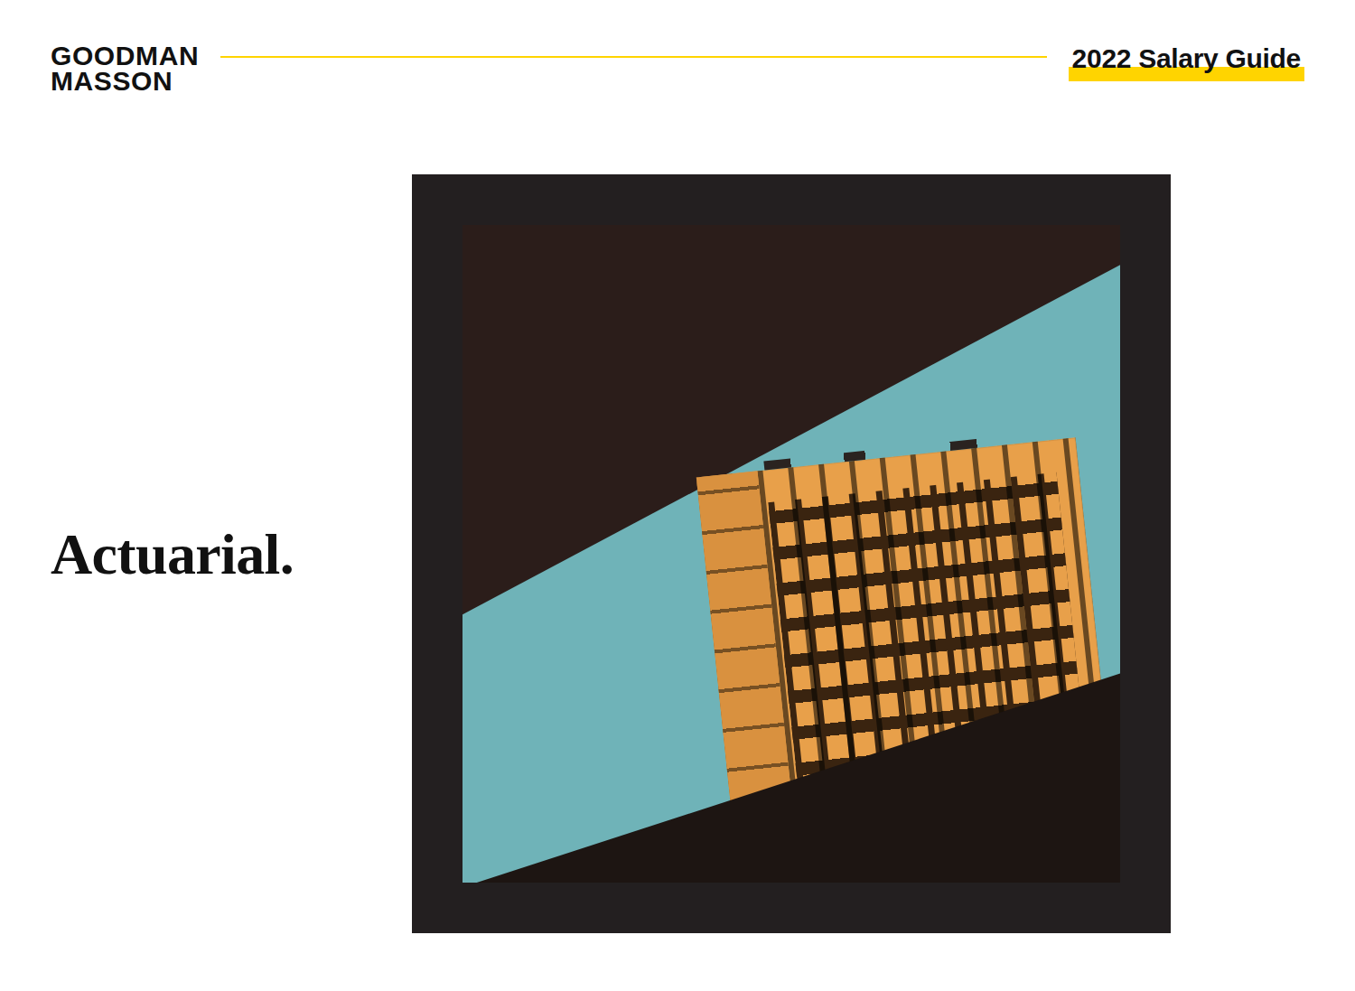Goodman Masson
2022 Salary Guide
Actuarial.